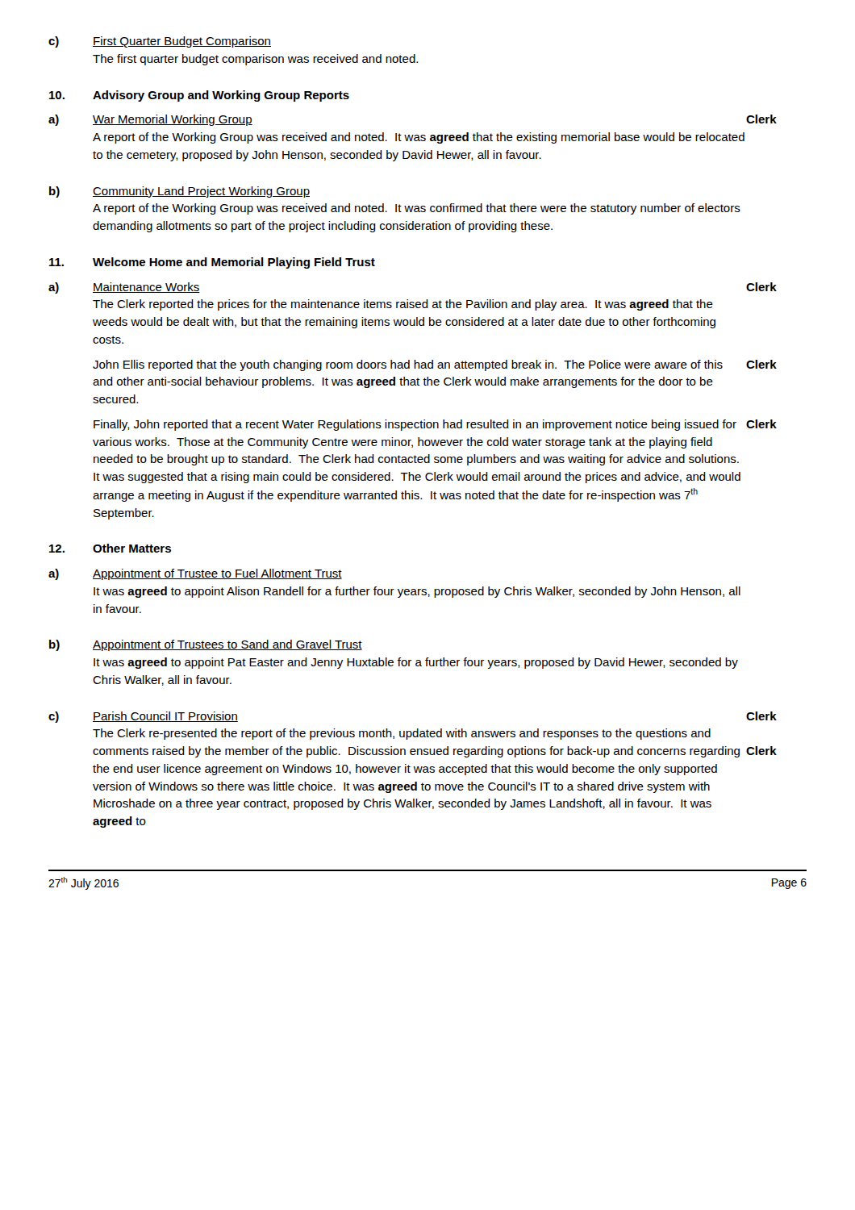| c) | First Quarter Budget Comparison The first quarter budget comparison was received and noted. | |
| 10. | Advisory Group and Working Group Reports | |
| a) | War Memorial Working Group A report of the Working Group was received and noted. It was agreed that the existing memorial base would be relocated to the cemetery, proposed by John Henson, seconded by David Hewer, all in favour. | Clerk |
| b) | Community Land Project Working Group A report of the Working Group was received and noted. It was confirmed that there were the statutory number of electors demanding allotments so part of the project including consideration of providing these. | |
| 11. | Welcome Home and Memorial Playing Field Trust | |
| a) | Maintenance Works The Clerk reported the prices for the maintenance items raised at the Pavilion and play area. It was agreed that the weeds would be dealt with, but that the remaining items would be considered at a later date due to other forthcoming costs. | Clerk |
| | John Ellis reported that the youth changing room doors had had an attempted break in. The Police were aware of this and other anti-social behaviour problems. It was agreed that the Clerk would make arrangements for the door to be secured. | Clerk |
| | Finally, John reported that a recent Water Regulations inspection had resulted in an improvement notice being issued for various works. Those at the Community Centre were minor, however the cold water storage tank at the playing field needed to be brought up to standard. The Clerk had contacted some plumbers and was waiting for advice and solutions. It was suggested that a rising main could be considered. The Clerk would email around the prices and advice, and would arrange a meeting in August if the expenditure warranted this. It was noted that the date for re-inspection was 7 th September. | Clerk |
| 12. | Other Matters | |
| a) | Appointment of Trustee to Fuel Allotment Trust It was agreed to appoint Alison Randell for a further four years, proposed by Chris Walker, seconded by John Henson, all in favour. | |
| b) | Appointment of Trustees to Sand and Gravel Trust It was agreed to appoint Pat Easter and Jenny Huxtable for a further four years, proposed by David Hewer, seconded by Chris Walker, all in favour. | |
| c) | Parish Council IT Provision The Clerk re-presented the report of the previous month, updated with answers and responses to the questions and comments raised by the member of the public. Discussion ensued regarding options for back-up and concerns regarding the end user licence agreement on Windows 10, however it was accepted that this would become the only supported version of Windows so there was little choice. It was agreed to move the Council's IT to a shared drive system with Microshade on a three year contract, proposed by Chris Walker, seconded by James Landshoft, all in favour. It was agreed to | Clerk Clerk |
27th July 2016 Page 6